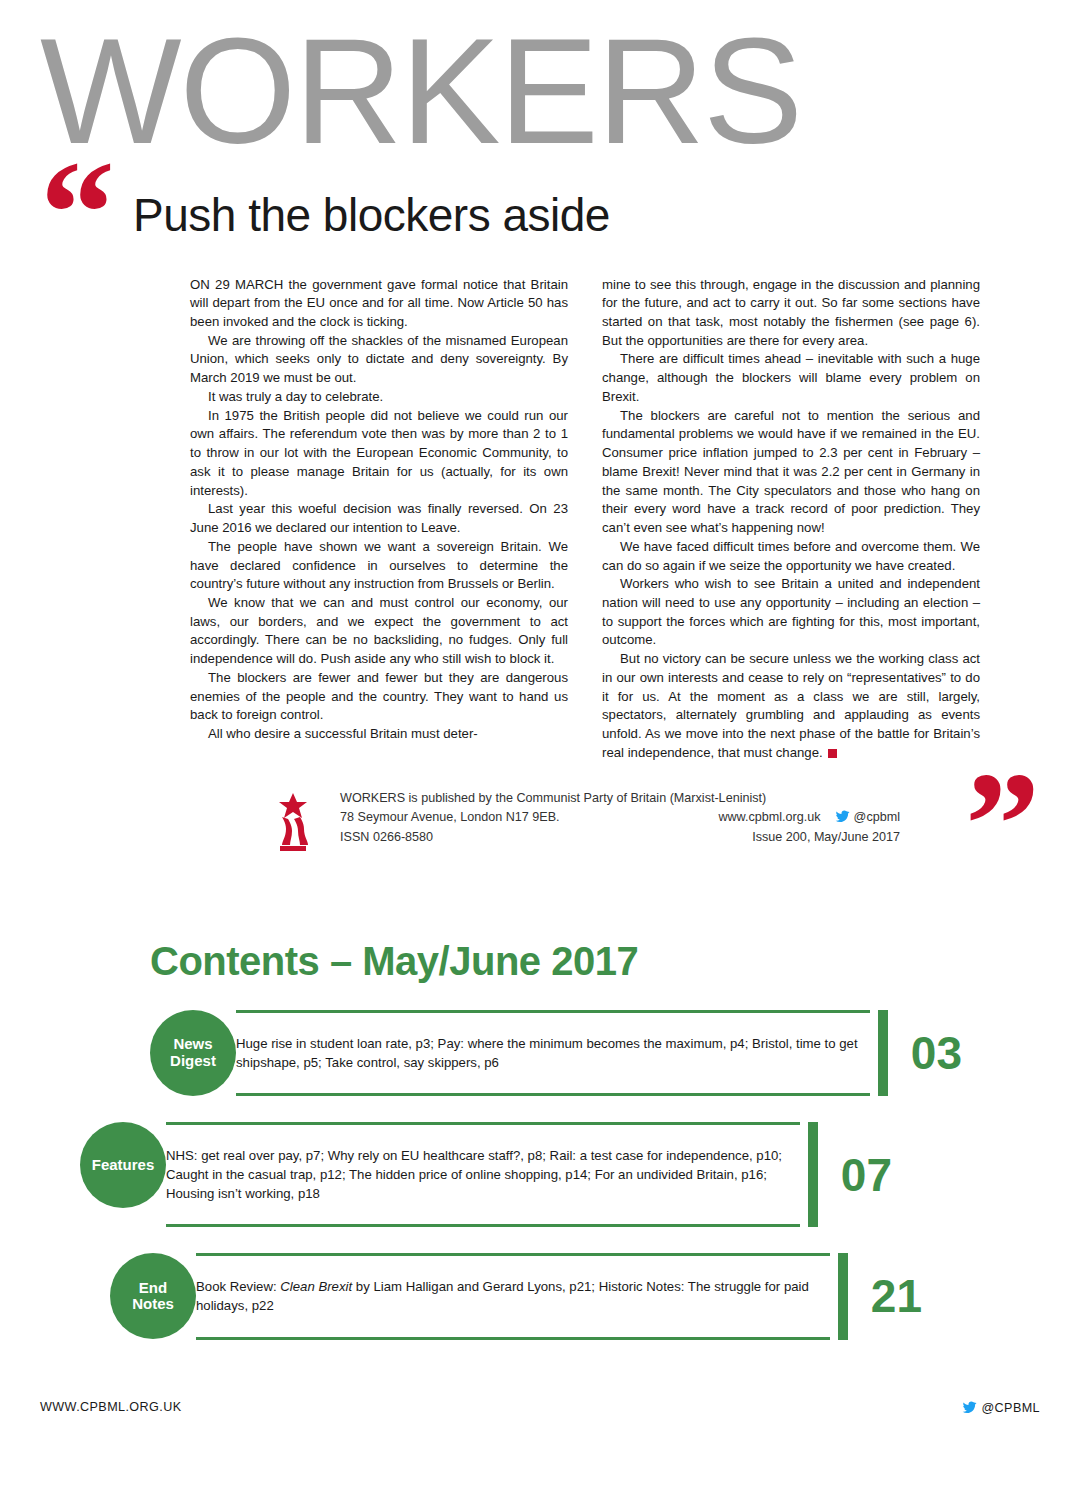WORKERS
“
Push the blockers aside
ON 29 MARCH the government gave formal notice that Britain will depart from the EU once and for all time. Now Article 50 has been invoked and the clock is ticking.
We are throwing off the shackles of the misnamed European Union, which seeks only to dictate and deny sovereignty. By March 2019 we must be out.
It was truly a day to celebrate.
In 1975 the British people did not believe we could run our own affairs. The referendum vote then was by more than 2 to 1 to throw in our lot with the European Economic Community, to ask it to please manage Britain for us (actually, for its own interests).
Last year this woeful decision was finally reversed. On 23 June 2016 we declared our intention to Leave.
The people have shown we want a sovereign Britain. We have declared confidence in ourselves to determine the country’s future without any instruction from Brussels or Berlin.
We know that we can and must control our economy, our laws, our borders, and we expect the government to act accordingly. There can be no backsliding, no fudges. Only full independence will do. Push aside any who still wish to block it.
The blockers are fewer and fewer but they are dangerous enemies of the people and the country. They want to hand us back to foreign control.
All who desire a successful Britain must deter-
mine to see this through, engage in the discussion and planning for the future, and act to carry it out. So far some sections have started on that task, most notably the fishermen (see page 6). But the opportunities are there for every area.
There are difficult times ahead – inevitable with such a huge change, although the blockers will blame every problem on Brexit.
The blockers are careful not to mention the serious and fundamental problems we would have if we remained in the EU. Consumer price inflation jumped to 2.3 per cent in February – blame Brexit! Never mind that it was 2.2 per cent in Germany in the same month. The City speculators and those who hang on their every word have a track record of poor prediction. They can’t even see what’s happening now!
We have faced difficult times before and overcome them. We can do so again if we seize the opportunity we have created.
Workers who wish to see Britain a united and independent nation will need to use any opportunity – including an election – to support the forces which are fighting for this, most important, outcome.
But no victory can be secure unless we the working class act in our own interests and cease to rely on “representatives” to do it for us. At the moment as a class we are still, largely, spectators, alternately grumbling and applauding as events unfold. As we move into the next phase of the battle for Britain’s real independence, that must change.
WORKERS is published by the Communist Party of Britain (Marxist-Leninist)
78 Seymour Avenue, London N17 9EB. www.cpbml.org.uk @cpbml
ISSN 0266-8580 Issue 200, May/June 2017
”
Contents – May/June 2017
News
Digest
Huge rise in student loan rate, p3; Pay: where the minimum becomes the maximum, p4; Bristol, time to get shipshape, p5; Take control, say skippers, p6
03
Features
NHS: get real over pay, p7; Why rely on EU healthcare staff?, p8; Rail: a test case for independence, p10; Caught in the casual trap, p12; The hidden price of online shopping, p14; For an undivided Britain, p16; Housing isn’t working, p18
07
End
Notes
Book Review: Clean Brexit by Liam Halligan and Gerard Lyons, p21; Historic Notes: The struggle for paid holidays, p22
21
WWW.CPBML.ORG.UK
@CPBML